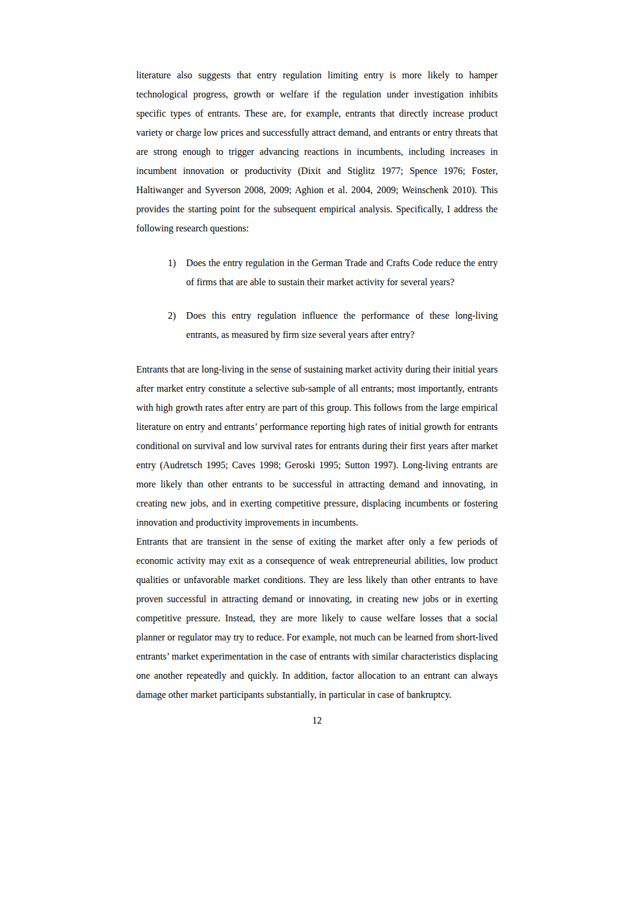literature also suggests that entry regulation limiting entry is more likely to hamper technological progress, growth or welfare if the regulation under investigation inhibits specific types of entrants. These are, for example, entrants that directly increase product variety or charge low prices and successfully attract demand, and entrants or entry threats that are strong enough to trigger advancing reactions in incumbents, including increases in incumbent innovation or productivity (Dixit and Stiglitz 1977; Spence 1976; Foster, Haltiwanger and Syverson 2008, 2009; Aghion et al. 2004, 2009; Weinschenk 2010). This provides the starting point for the subsequent empirical analysis. Specifically, I address the following research questions:
Does the entry regulation in the German Trade and Crafts Code reduce the entry of firms that are able to sustain their market activity for several years?
Does this entry regulation influence the performance of these long-living entrants, as measured by firm size several years after entry?
Entrants that are long-living in the sense of sustaining market activity during their initial years after market entry constitute a selective sub-sample of all entrants; most importantly, entrants with high growth rates after entry are part of this group. This follows from the large empirical literature on entry and entrants’ performance reporting high rates of initial growth for entrants conditional on survival and low survival rates for entrants during their first years after market entry (Audretsch 1995; Caves 1998; Geroski 1995; Sutton 1997). Long-living entrants are more likely than other entrants to be successful in attracting demand and innovating, in creating new jobs, and in exerting competitive pressure, displacing incumbents or fostering innovation and productivity improvements in incumbents.
Entrants that are transient in the sense of exiting the market after only a few periods of economic activity may exit as a consequence of weak entrepreneurial abilities, low product qualities or unfavorable market conditions. They are less likely than other entrants to have proven successful in attracting demand or innovating, in creating new jobs or in exerting competitive pressure. Instead, they are more likely to cause welfare losses that a social planner or regulator may try to reduce. For example, not much can be learned from short-lived entrants’ market experimentation in the case of entrants with similar characteristics displacing one another repeatedly and quickly. In addition, factor allocation to an entrant can always damage other market participants substantially, in particular in case of bankruptcy.
12